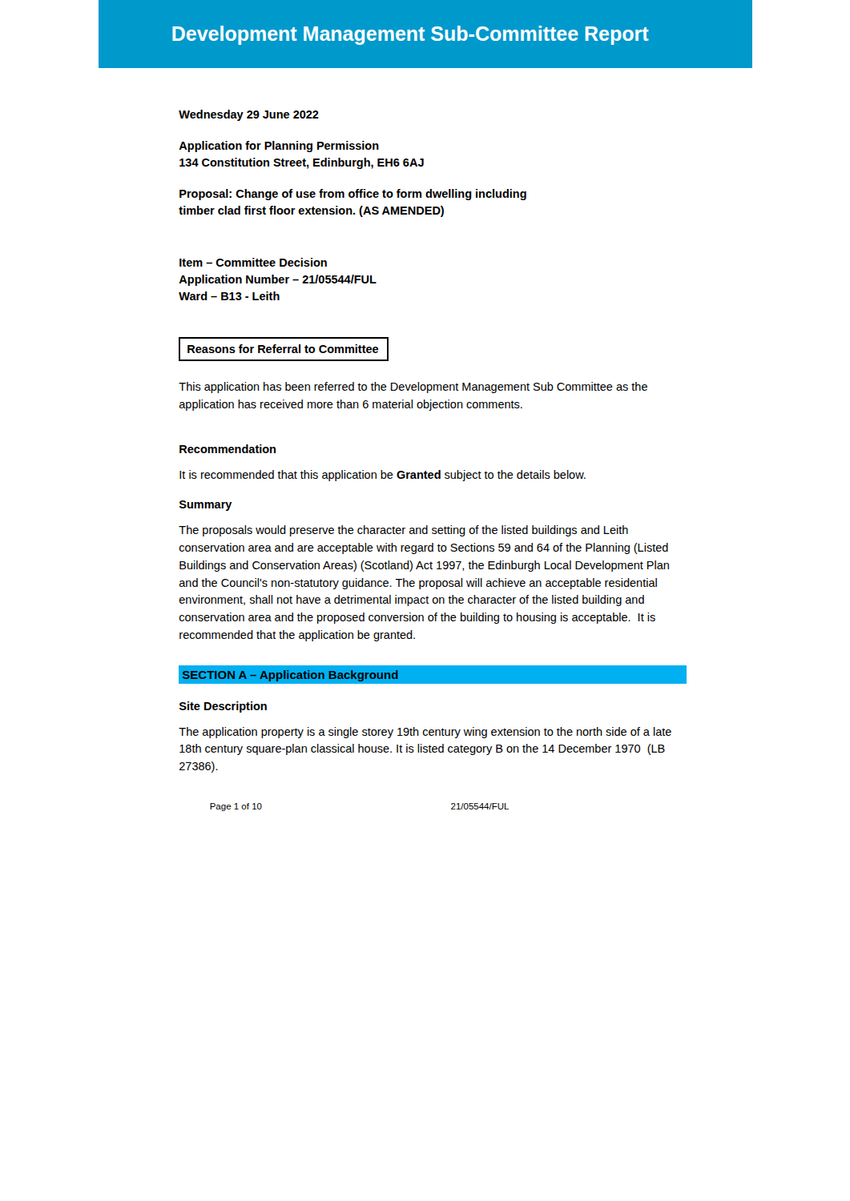Development Management Sub-Committee Report
Wednesday 29 June 2022
Application for Planning Permission
134 Constitution Street, Edinburgh, EH6 6AJ
Proposal: Change of use from office to form dwelling including
timber clad first floor extension. (AS AMENDED)
Item – Committee Decision
Application Number – 21/05544/FUL
Ward – B13 - Leith
Reasons for Referral to Committee
This application has been referred to the Development Management Sub Committee as the application has received more than 6 material objection comments.
Recommendation
It is recommended that this application be Granted subject to the details below.
Summary
The proposals would preserve the character and setting of the listed buildings and Leith conservation area and are acceptable with regard to Sections 59 and 64 of the Planning (Listed Buildings and Conservation Areas) (Scotland) Act 1997, the Edinburgh Local Development Plan and the Council's non-statutory guidance. The proposal will achieve an acceptable residential environment, shall not have a detrimental impact on the character of the listed building and conservation area and the proposed conversion of the building to housing is acceptable. It is recommended that the application be granted.
SECTION A – Application Background
Site Description
The application property is a single storey 19th century wing extension to the north side of a late 18th century square-plan classical house. It is listed category B on the 14 December 1970 (LB 27386).
Page 1 of 10 21/05544/FUL